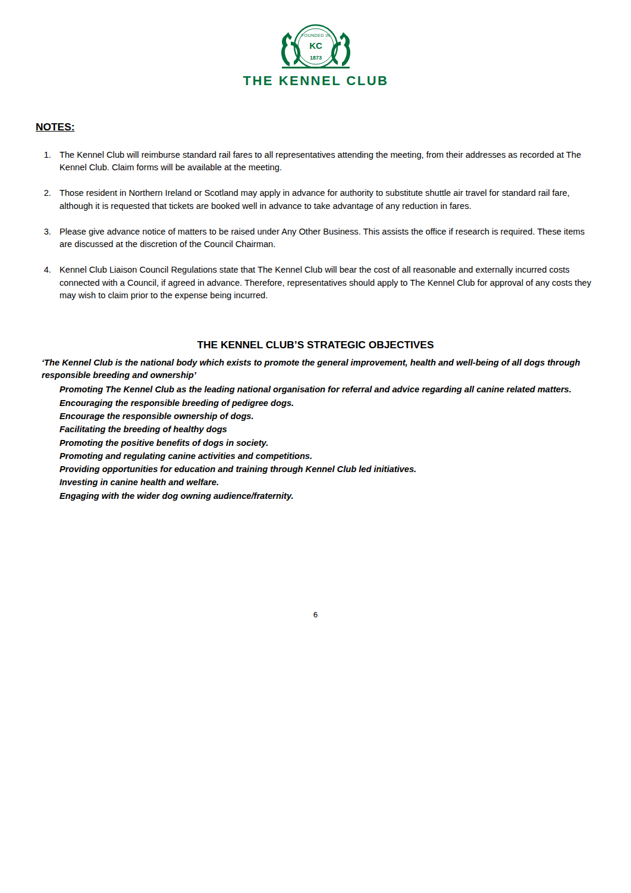FOUNDED IN KC 1873 THE KENNEL CLUB
NOTES:
The Kennel Club will reimburse standard rail fares to all representatives attending the meeting, from their addresses as recorded at The Kennel Club. Claim forms will be available at the meeting.
Those resident in Northern Ireland or Scotland may apply in advance for authority to substitute shuttle air travel for standard rail fare, although it is requested that tickets are booked well in advance to take advantage of any reduction in fares.
Please give advance notice of matters to be raised under Any Other Business. This assists the office if research is required. These items are discussed at the discretion of the Council Chairman.
Kennel Club Liaison Council Regulations state that The Kennel Club will bear the cost of all reasonable and externally incurred costs connected with a Council, if agreed in advance. Therefore, representatives should apply to The Kennel Club for approval of any costs they may wish to claim prior to the expense being incurred.
THE KENNEL CLUB’S STRATEGIC OBJECTIVES
‘The Kennel Club is the national body which exists to promote the general improvement, health and well-being of all dogs through responsible breeding and ownership’
Promoting The Kennel Club as the leading national organisation for referral and advice regarding all canine related matters.
Encouraging the responsible breeding of pedigree dogs.
Encourage the responsible ownership of dogs.
Facilitating the breeding of healthy dogs
Promoting the positive benefits of dogs in society.
Promoting and regulating canine activities and competitions.
Providing opportunities for education and training through Kennel Club led initiatives.
Investing in canine health and welfare.
Engaging with the wider dog owning audience/fraternity.
6